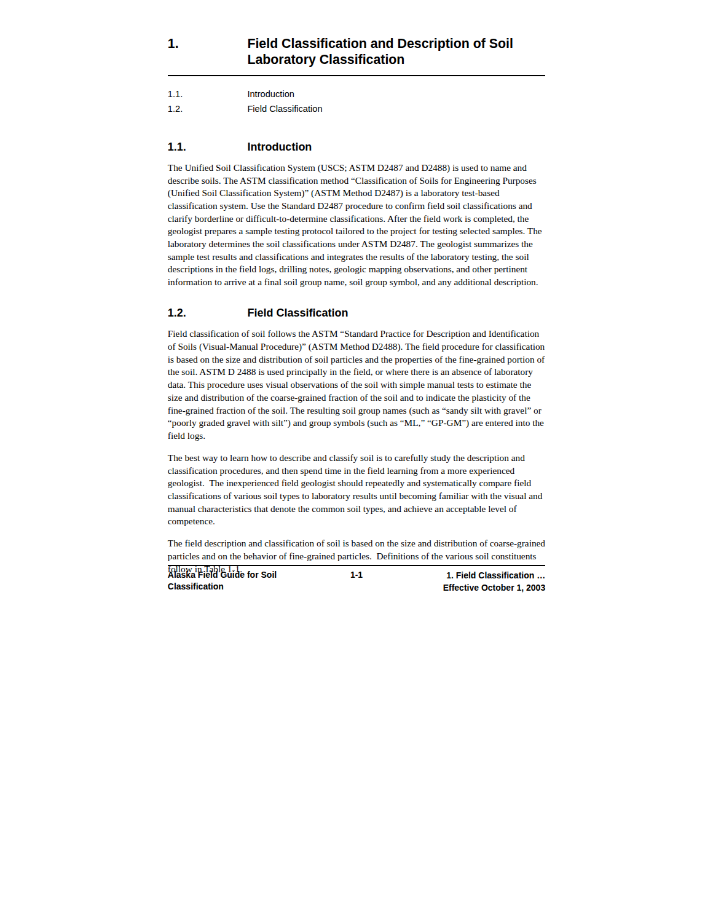1. Field Classification and Description of Soil Laboratory Classification
1.1. Introduction
1.2. Field Classification
1.1. Introduction
The Unified Soil Classification System (USCS; ASTM D2487 and D2488) is used to name and describe soils. The ASTM classification method “Classification of Soils for Engineering Purposes (Unified Soil Classification System)” (ASTM Method D2487) is a laboratory test-based classification system. Use the Standard D2487 procedure to confirm field soil classifications and clarify borderline or difficult-to-determine classifications. After the field work is completed, the geologist prepares a sample testing protocol tailored to the project for testing selected samples. The laboratory determines the soil classifications under ASTM D2487. The geologist summarizes the sample test results and classifications and integrates the results of the laboratory testing, the soil descriptions in the field logs, drilling notes, geologic mapping observations, and other pertinent information to arrive at a final soil group name, soil group symbol, and any additional description.
1.2. Field Classification
Field classification of soil follows the ASTM “Standard Practice for Description and Identification of Soils (Visual-Manual Procedure)” (ASTM Method D2488). The field procedure for classification is based on the size and distribution of soil particles and the properties of the fine-grained portion of the soil. ASTM D 2488 is used principally in the field, or where there is an absence of laboratory data. This procedure uses visual observations of the soil with simple manual tests to estimate the size and distribution of the coarse-grained fraction of the soil and to indicate the plasticity of the fine-grained fraction of the soil. The resulting soil group names (such as “sandy silt with gravel” or “poorly graded gravel with silt”) and group symbols (such as “ML,” “GP-GM”) are entered into the field logs.
The best way to learn how to describe and classify soil is to carefully study the description and classification procedures, and then spend time in the field learning from a more experienced geologist. The inexperienced field geologist should repeatedly and systematically compare field classifications of various soil types to laboratory results until becoming familiar with the visual and manual characteristics that denote the common soil types, and achieve an acceptable level of competence.
The field description and classification of soil is based on the size and distribution of coarse-grained particles and on the behavior of fine-grained particles. Definitions of the various soil constituents follow in Table 1-1.
| Alaska Field Guide for Soil Classification | 1-1 | 1. Field Classification … Effective October 1, 2003 |